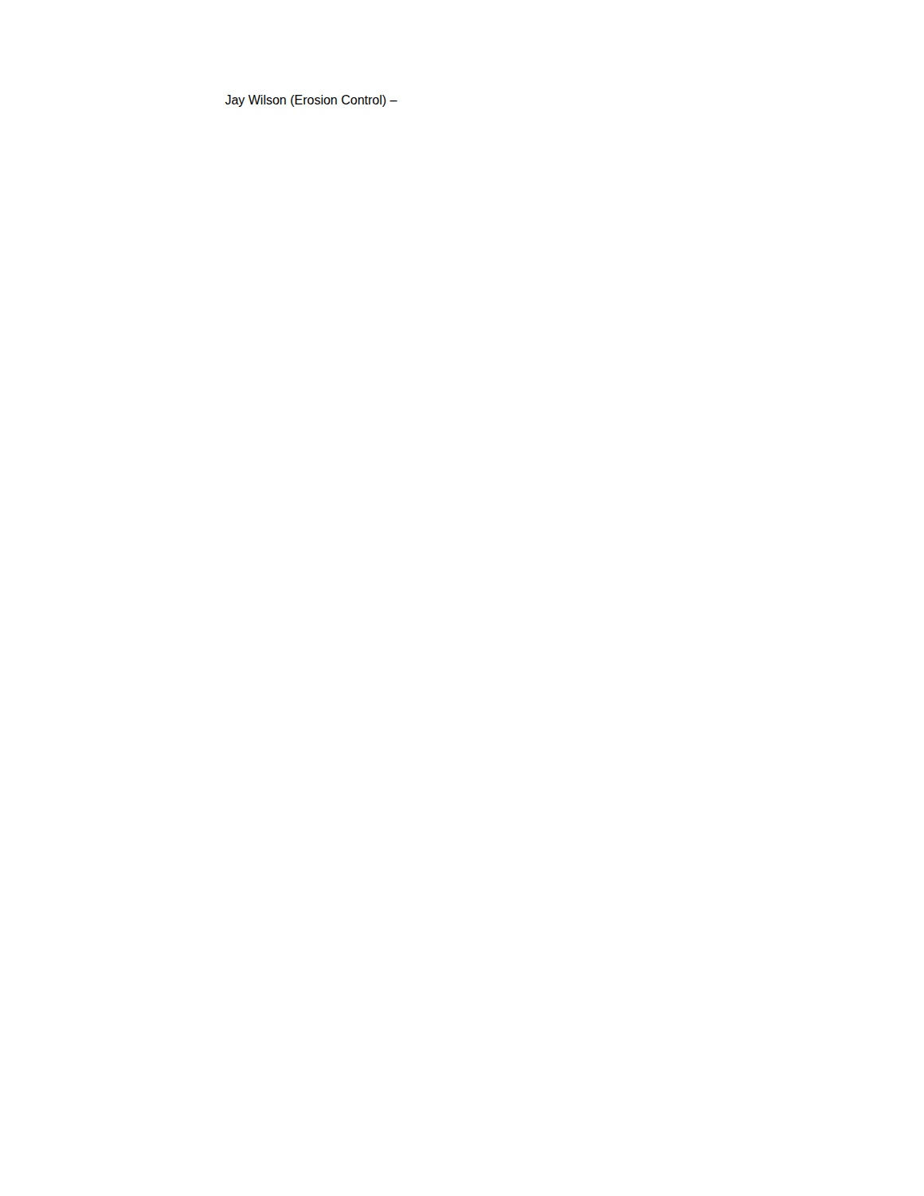Jay Wilson (Erosion Control) –